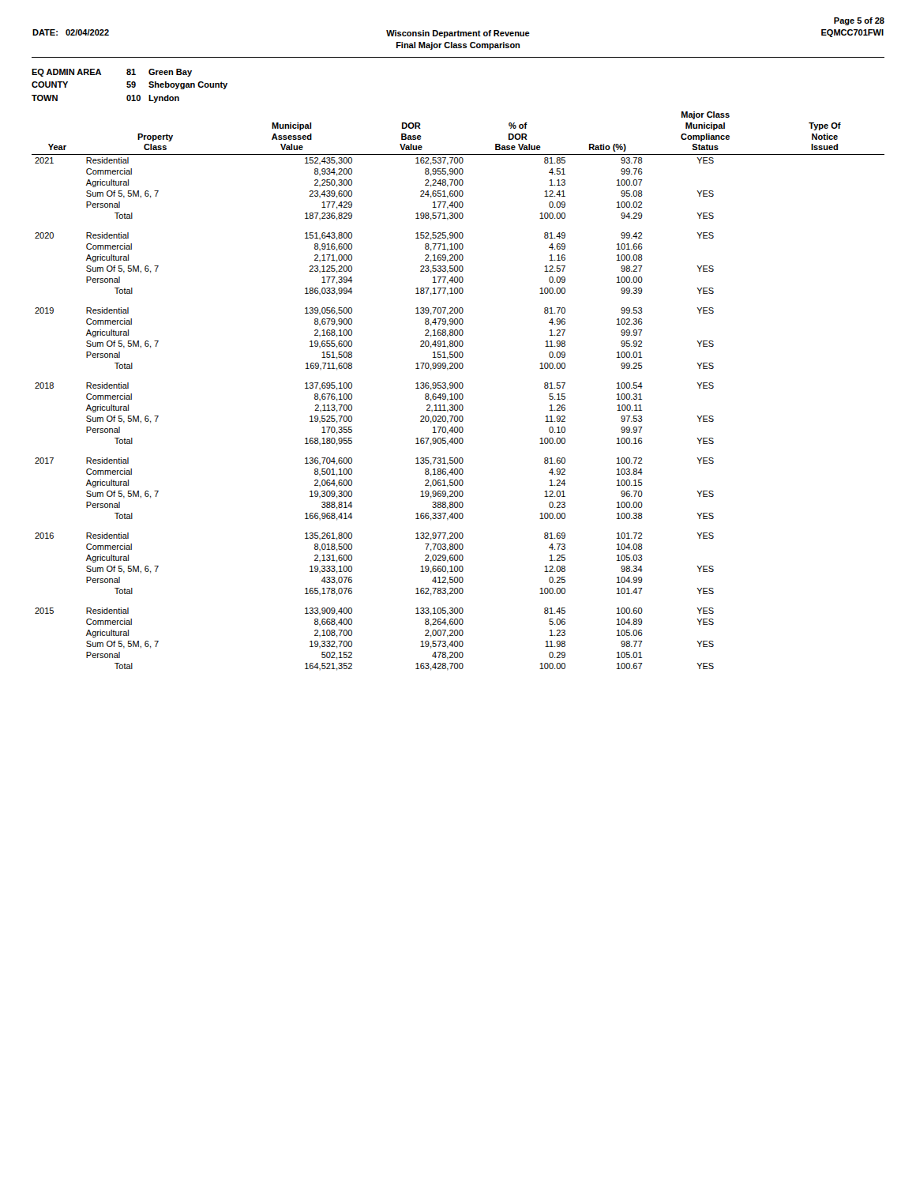Page 5 of 28
| DATE: 02/04/2022 | Wisconsin Department of Revenue Final Major Class Comparison | EQMCC701FWI |
EQ ADMIN AREA 81 Green Bay
COUNTY 59 Sheboygan County
TOWN 010 Lyndon
| Year | Property Class | Municipal Assessed Value | DOR Base Value | % of DOR Base Value | Ratio (%) | Major Class Municipal Compliance Status | Type Of Notice Issued |
| --- | --- | --- | --- | --- | --- | --- | --- |
| 2021 | Residential | 152,435,300 | 162,537,700 | 81.85 | 93.78 | YES | |
| | Commercial | 8,934,200 | 8,955,900 | 4.51 | 99.76 | | |
| | Agricultural | 2,250,300 | 2,248,700 | 1.13 | 100.07 | | |
| | Sum Of 5, 5M, 6, 7 | 23,439,600 | 24,651,600 | 12.41 | 95.08 | YES | |
| | Personal | 177,429 | 177,400 | 0.09 | 100.02 | | |
| | Total | 187,236,829 | 198,571,300 | 100.00 | 94.29 | YES | |
| 2020 | Residential | 151,643,800 | 152,525,900 | 81.49 | 99.42 | YES | |
| | Commercial | 8,916,600 | 8,771,100 | 4.69 | 101.66 | | |
| | Agricultural | 2,171,000 | 2,169,200 | 1.16 | 100.08 | | |
| | Sum Of 5, 5M, 6, 7 | 23,125,200 | 23,533,500 | 12.57 | 98.27 | YES | |
| | Personal | 177,394 | 177,400 | 0.09 | 100.00 | | |
| | Total | 186,033,994 | 187,177,100 | 100.00 | 99.39 | YES | |
| 2019 | Residential | 139,056,500 | 139,707,200 | 81.70 | 99.53 | YES | |
| | Commercial | 8,679,900 | 8,479,900 | 4.96 | 102.36 | | |
| | Agricultural | 2,168,100 | 2,168,800 | 1.27 | 99.97 | | |
| | Sum Of 5, 5M, 6, 7 | 19,655,600 | 20,491,800 | 11.98 | 95.92 | YES | |
| | Personal | 151,508 | 151,500 | 0.09 | 100.01 | | |
| | Total | 169,711,608 | 170,999,200 | 100.00 | 99.25 | YES | |
| 2018 | Residential | 137,695,100 | 136,953,900 | 81.57 | 100.54 | YES | |
| | Commercial | 8,676,100 | 8,649,100 | 5.15 | 100.31 | | |
| | Agricultural | 2,113,700 | 2,111,300 | 1.26 | 100.11 | | |
| | Sum Of 5, 5M, 6, 7 | 19,525,700 | 20,020,700 | 11.92 | 97.53 | YES | |
| | Personal | 170,355 | 170,400 | 0.10 | 99.97 | | |
| | Total | 168,180,955 | 167,905,400 | 100.00 | 100.16 | YES | |
| 2017 | Residential | 136,704,600 | 135,731,500 | 81.60 | 100.72 | YES | |
| | Commercial | 8,501,100 | 8,186,400 | 4.92 | 103.84 | | |
| | Agricultural | 2,064,600 | 2,061,500 | 1.24 | 100.15 | | |
| | Sum Of 5, 5M, 6, 7 | 19,309,300 | 19,969,200 | 12.01 | 96.70 | YES | |
| | Personal | 388,814 | 388,800 | 0.23 | 100.00 | | |
| | Total | 166,968,414 | 166,337,400 | 100.00 | 100.38 | YES | |
| 2016 | Residential | 135,261,800 | 132,977,200 | 81.69 | 101.72 | YES | |
| | Commercial | 8,018,500 | 7,703,800 | 4.73 | 104.08 | | |
| | Agricultural | 2,131,600 | 2,029,600 | 1.25 | 105.03 | | |
| | Sum Of 5, 5M, 6, 7 | 19,333,100 | 19,660,100 | 12.08 | 98.34 | YES | |
| | Personal | 433,076 | 412,500 | 0.25 | 104.99 | | |
| | Total | 165,178,076 | 162,783,200 | 100.00 | 101.47 | YES | |
| 2015 | Residential | 133,909,400 | 133,105,300 | 81.45 | 100.60 | YES | |
| | Commercial | 8,668,400 | 8,264,600 | 5.06 | 104.89 | YES | |
| | Agricultural | 2,108,700 | 2,007,200 | 1.23 | 105.06 | | |
| | Sum Of 5, 5M, 6, 7 | 19,332,700 | 19,573,400 | 11.98 | 98.77 | YES | |
| | Personal | 502,152 | 478,200 | 0.29 | 105.01 | | |
| | Total | 164,521,352 | 163,428,700 | 100.00 | 100.67 | YES | |